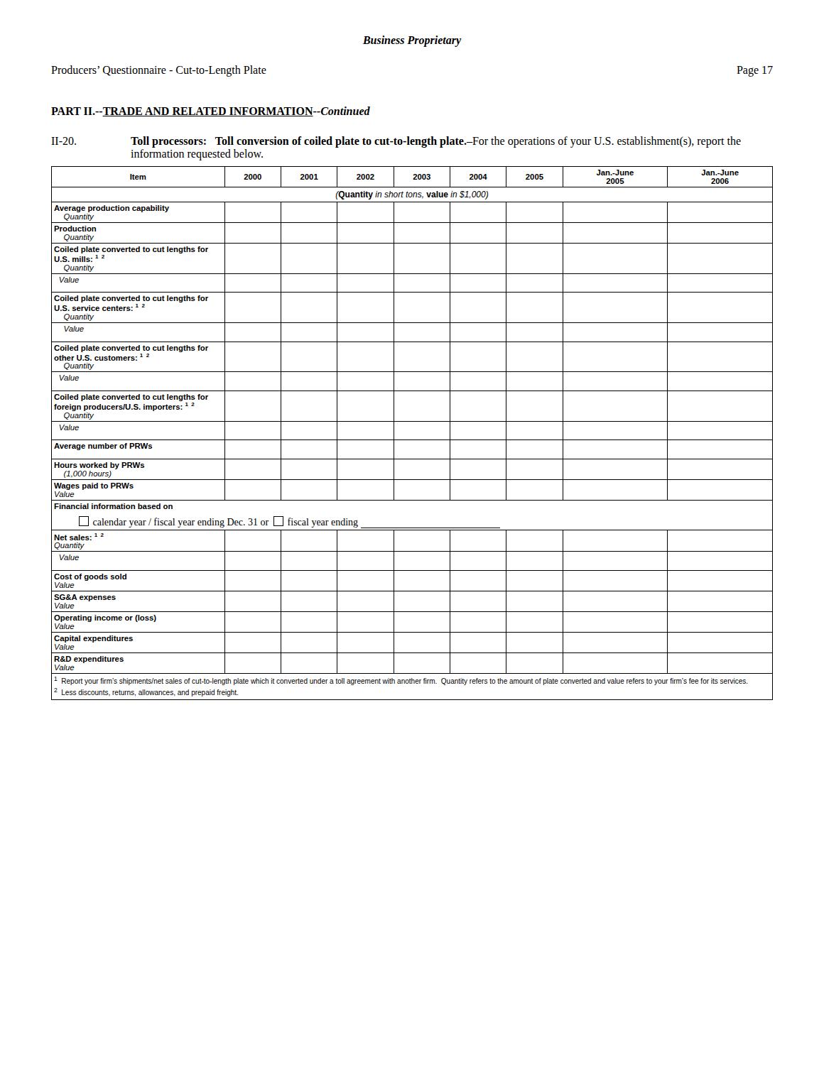Business Proprietary
Producers’ Questionnaire - Cut-to-Length Plate
Page 17
PART II.--TRADE AND RELATED INFORMATION--Continued
II-20.
Toll processors: Toll conversion of coiled plate to cut-to-length plate.–For the operations of your U.S. establishment(s), report the information requested below.
| ( Quantity in short tons, value in $1,000) |
| Item | 2000 | 2001 | 2002 | 2003 | 2004 | 2005 | Jan.-June 2005 | Jan.-June 2006 |
| Average production capability Quantity | | | | | | | | |
| Production Quantity | | | | | | | | |
| Coiled plate converted to cut lengths for U.S. mills: 1 2 Quantity | | | | | | | | |
| Value | | | | | | | | |
| Coiled plate converted to cut lengths for U.S. service centers: 1 2 Quantity | | | | | | | | |
| Value | | | | | | | | |
| Coiled plate converted to cut lengths for other U.S. customers: 1 2 Quantity | | | | | | | | |
| Value | | | | | | | | |
| Coiled plate converted to cut lengths for foreign producers/U.S. importers: 1 2 Quantity | | | | | | | | |
| Value | | | | | | | | |
| Average number of PRWs | | | | | | | | |
| Hours worked by PRWs (1,000 hours) | | | | | | | | |
| Wages paid to PRWs Value | | | | | | | | |
| Financial information based on calendar year / fiscal year ending Dec. 31 or fiscal year ending |
| Net sales: 1 2 Quantity | | | | | | | | |
| Value | | | | | | | | |
| Cost of goods sold Value | | | | | | | | |
| SG&A expenses Value | | | | | | | | |
| Operating income or (loss) Value | | | | | | | | |
| Capital expenditures Value | | | | | | | | |
| R&D expenditures Value | | | | | | | | |
| 1 Report your firm’s shipments/net sales of cut-to-length plate which it converted under a toll agreement with another firm. Quantity refers to the amount of plate converted and value refers to your firm’s fee for its services. 2 Less discounts, returns, allowances, and prepaid freight. |